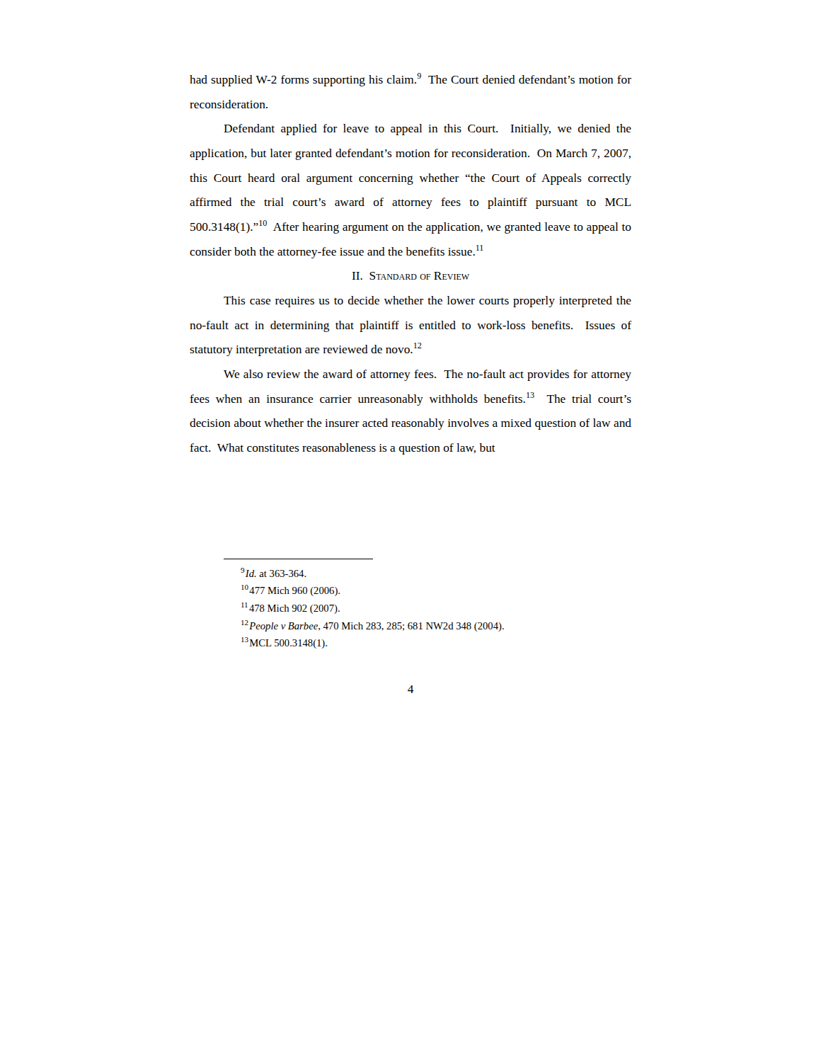had supplied W-2 forms supporting his claim.9 The Court denied defendant’s motion for reconsideration.
Defendant applied for leave to appeal in this Court. Initially, we denied the application, but later granted defendant’s motion for reconsideration. On March 7, 2007, this Court heard oral argument concerning whether “the Court of Appeals correctly affirmed the trial court’s award of attorney fees to plaintiff pursuant to MCL 500.3148(1).”10 After hearing argument on the application, we granted leave to appeal to consider both the attorney-fee issue and the benefits issue.11
II. Standard of Review
This case requires us to decide whether the lower courts properly interpreted the no-fault act in determining that plaintiff is entitled to work-loss benefits. Issues of statutory interpretation are reviewed de novo.12
We also review the award of attorney fees. The no-fault act provides for attorney fees when an insurance carrier unreasonably withholds benefits.13 The trial court’s decision about whether the insurer acted reasonably involves a mixed question of law and fact. What constitutes reasonableness is a question of law, but
9 Id. at 363-364.
10477 Mich 960 (2006).
11478 Mich 902 (2007).
12 People v Barbee, 470 Mich 283, 285; 681 NW2d 348 (2004).
13 MCL 500.3148(1).
4